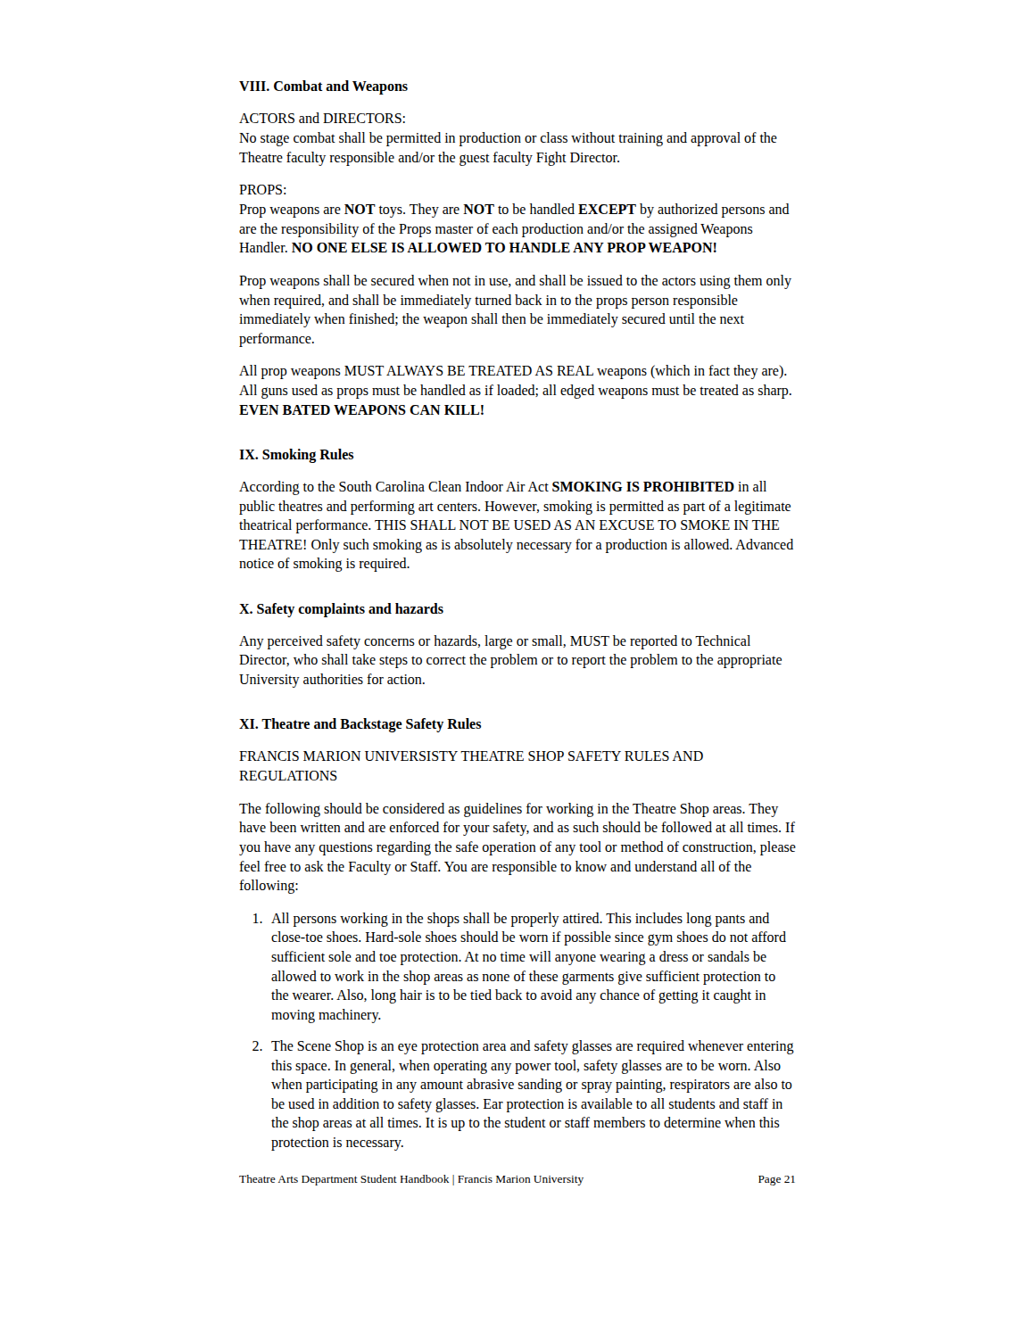VIII. Combat and Weapons
ACTORS and DIRECTORS:
No stage combat shall be permitted in production or class without training and approval of the Theatre faculty responsible and/or the guest faculty Fight Director.
PROPS:
Prop weapons are NOT toys. They are NOT to be handled EXCEPT by authorized persons and are the responsibility of the Props master of each production and/or the assigned Weapons Handler. NO ONE ELSE IS ALLOWED TO HANDLE ANY PROP WEAPON!
Prop weapons shall be secured when not in use, and shall be issued to the actors using them only when required, and shall be immediately turned back in to the props person responsible immediately when finished; the weapon shall then be immediately secured until the next performance.
All prop weapons MUST ALWAYS BE TREATED AS REAL weapons (which in fact they are). All guns used as props must be handled as if loaded; all edged weapons must be treated as sharp. EVEN BATED WEAPONS CAN KILL!
IX. Smoking Rules
According to the South Carolina Clean Indoor Air Act SMOKING IS PROHIBITED in all public theatres and performing art centers. However, smoking is permitted as part of a legitimate theatrical performance. THIS SHALL NOT BE USED AS AN EXCUSE TO SMOKE IN THE THEATRE! Only such smoking as is absolutely necessary for a production is allowed. Advanced notice of smoking is required.
X. Safety complaints and hazards
Any perceived safety concerns or hazards, large or small, MUST be reported to Technical Director, who shall take steps to correct the problem or to report the problem to the appropriate University authorities for action.
XI. Theatre and Backstage Safety Rules
FRANCIS MARION UNIVERSISTY THEATRE SHOP SAFETY RULES AND REGULATIONS
The following should be considered as guidelines for working in the Theatre Shop areas. They have been written and are enforced for your safety, and as such should be followed at all times. If you have any questions regarding the safe operation of any tool or method of construction, please feel free to ask the Faculty or Staff. You are responsible to know and understand all of the following:
All persons working in the shops shall be properly attired. This includes long pants and close-toe shoes. Hard-sole shoes should be worn if possible since gym shoes do not afford sufficient sole and toe protection. At no time will anyone wearing a dress or sandals be allowed to work in the shop areas as none of these garments give sufficient protection to the wearer. Also, long hair is to be tied back to avoid any chance of getting it caught in moving machinery.
The Scene Shop is an eye protection area and safety glasses are required whenever entering this space. In general, when operating any power tool, safety glasses are to be worn. Also when participating in any amount abrasive sanding or spray painting, respirators are also to be used in addition to safety glasses. Ear protection is available to all students and staff in the shop areas at all times. It is up to the student or staff members to determine when this protection is necessary.
Theatre Arts Department Student Handbook | Francis Marion University Page 21